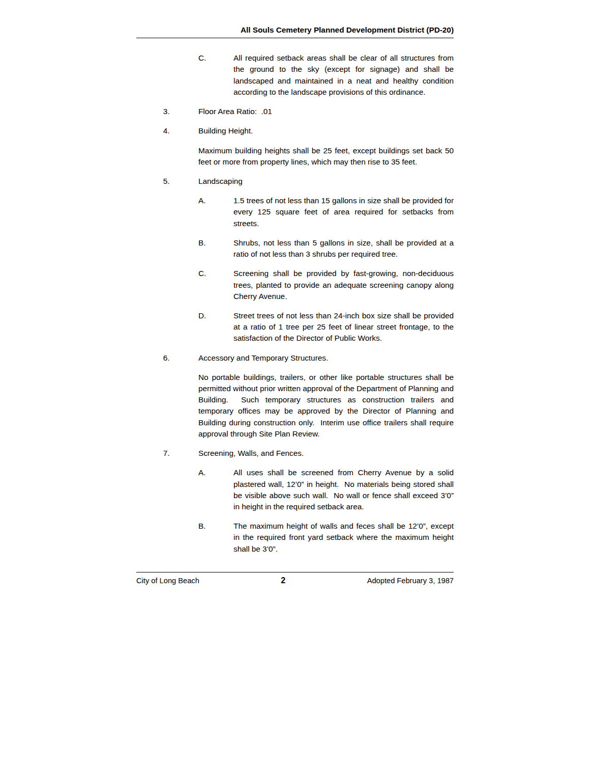All Souls Cemetery Planned Development District (PD-20)
C.
All required setback areas shall be clear of all structures from the ground to the sky (except for signage) and shall be landscaped and maintained in a neat and healthy condition according to the landscape provisions of this ordinance.
3.
Floor Area Ratio: .01
4.
Building Height.
Maximum building heights shall be 25 feet, except buildings set back 50 feet or more from property lines, which may then rise to 35 feet.
5.
Landscaping
A.
1.5 trees of not less than 15 gallons in size shall be provided for every 125 square feet of area required for setbacks from streets.
B.
Shrubs, not less than 5 gallons in size, shall be provided at a ratio of not less than 3 shrubs per required tree.
C.
Screening shall be provided by fast-growing, non-deciduous trees, planted to provide an adequate screening canopy along Cherry Avenue.
D.
Street trees of not less than 24-inch box size shall be provided at a ratio of 1 tree per 25 feet of linear street frontage, to the satisfaction of the Director of Public Works.
6.
Accessory and Temporary Structures.
No portable buildings, trailers, or other like portable structures shall be permitted without prior written approval of the Department of Planning and Building. Such temporary structures as construction trailers and temporary offices may be approved by the Director of Planning and Building during construction only. Interim use office trailers shall require approval through Site Plan Review.
7.
Screening, Walls, and Fences.
A.
All uses shall be screened from Cherry Avenue by a solid plastered wall, 12’0” in height. No materials being stored shall be visible above such wall. No wall or fence shall exceed 3’0” in height in the required setback area.
B.
The maximum height of walls and feces shall be 12’0”, except in the required front yard setback where the maximum height shall be 3’0”.
City of Long Beach
2
Adopted February 3, 1987